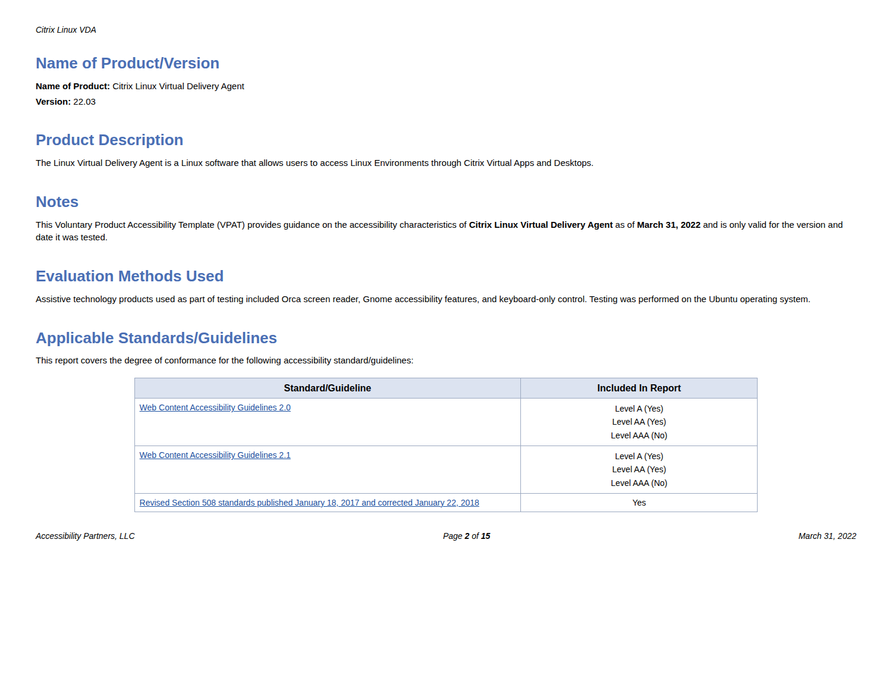Citrix Linux VDA
Name of Product/Version
Name of Product: Citrix Linux Virtual Delivery Agent
Version: 22.03
Product Description
The Linux Virtual Delivery Agent is a Linux software that allows users to access Linux Environments through Citrix Virtual Apps and Desktops.
Notes
This Voluntary Product Accessibility Template (VPAT) provides guidance on the accessibility characteristics of Citrix Linux Virtual Delivery Agent as of March 31, 2022 and is only valid for the version and date it was tested.
Evaluation Methods Used
Assistive technology products used as part of testing included Orca screen reader, Gnome accessibility features, and keyboard-only control. Testing was performed on the Ubuntu operating system.
Applicable Standards/Guidelines
This report covers the degree of conformance for the following accessibility standard/guidelines:
| Standard/Guideline | Included In Report |
| --- | --- |
| Web Content Accessibility Guidelines 2.0 | Level A (Yes) Level AA (Yes) Level AAA (No) |
| Web Content Accessibility Guidelines 2.1 | Level A (Yes) Level AA (Yes) Level AAA (No) |
| Revised Section 508 standards published January 18, 2017 and corrected January 22, 2018 | Yes |
Accessibility Partners, LLC
Page 2 of 15
March 31, 2022